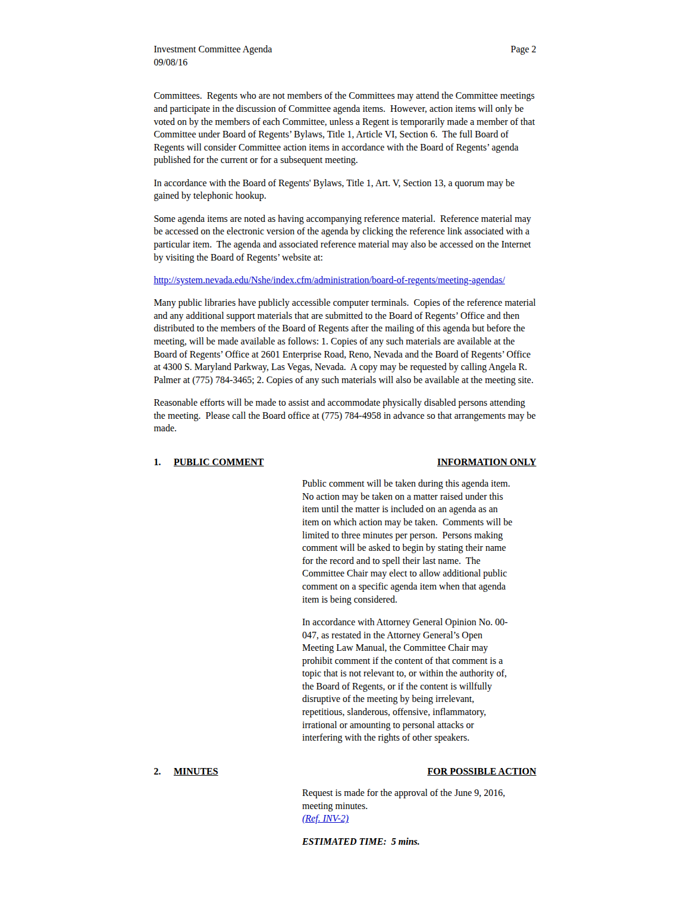Investment Committee Agenda
09/08/16
Page 2
Committees. Regents who are not members of the Committees may attend the Committee meetings and participate in the discussion of Committee agenda items. However, action items will only be voted on by the members of each Committee, unless a Regent is temporarily made a member of that Committee under Board of Regents’ Bylaws, Title 1, Article VI, Section 6. The full Board of Regents will consider Committee action items in accordance with the Board of Regents’ agenda published for the current or for a subsequent meeting.
In accordance with the Board of Regents' Bylaws, Title 1, Art. V, Section 13, a quorum may be gained by telephonic hookup.
Some agenda items are noted as having accompanying reference material. Reference material may be accessed on the electronic version of the agenda by clicking the reference link associated with a particular item. The agenda and associated reference material may also be accessed on the Internet by visiting the Board of Regents’ website at:
http://system.nevada.edu/Nshe/index.cfm/administration/board-of-regents/meeting-agendas/
Many public libraries have publicly accessible computer terminals. Copies of the reference material and any additional support materials that are submitted to the Board of Regents’ Office and then distributed to the members of the Board of Regents after the mailing of this agenda but before the meeting, will be made available as follows: 1. Copies of any such materials are available at the Board of Regents’ Office at 2601 Enterprise Road, Reno, Nevada and the Board of Regents’ Office at 4300 S. Maryland Parkway, Las Vegas, Nevada. A copy may be requested by calling Angela R. Palmer at (775) 784-3465; 2. Copies of any such materials will also be available at the meeting site.
Reasonable efforts will be made to assist and accommodate physically disabled persons attending the meeting. Please call the Board office at (775) 784-4958 in advance so that arrangements may be made.
1.
PUBLIC COMMENT
INFORMATION ONLY
Public comment will be taken during this agenda item. No action may be taken on a matter raised under this item until the matter is included on an agenda as an item on which action may be taken. Comments will be limited to three minutes per person. Persons making comment will be asked to begin by stating their name for the record and to spell their last name. The Committee Chair may elect to allow additional public comment on a specific agenda item when that agenda item is being considered.
In accordance with Attorney General Opinion No. 00-047, as restated in the Attorney General’s Open Meeting Law Manual, the Committee Chair may prohibit comment if the content of that comment is a topic that is not relevant to, or within the authority of, the Board of Regents, or if the content is willfully disruptive of the meeting by being irrelevant, repetitious, slanderous, offensive, inflammatory, irrational or amounting to personal attacks or interfering with the rights of other speakers.
2.
MINUTES
FOR POSSIBLE ACTION
Request is made for the approval of the June 9, 2016, meeting minutes.
(Ref. INV-2)
ESTIMATED TIME: 5 mins.